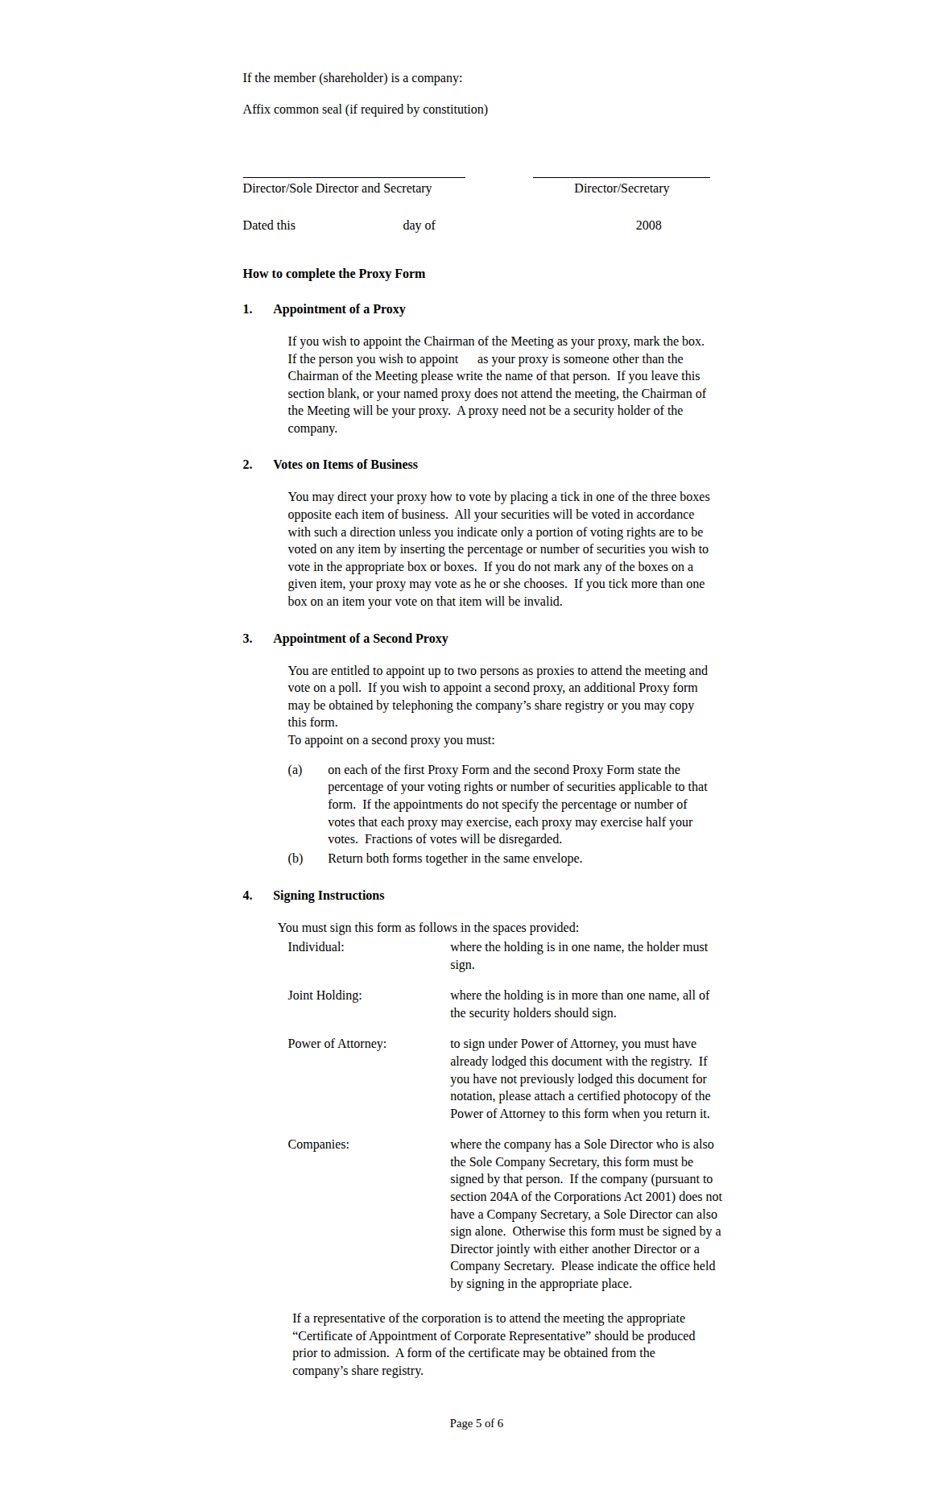If the member (shareholder) is a company:
Affix common seal (if required by constitution)
Director/Sole Director and Secretary
Director/Secretary
Dated this day of 2008
How to complete the Proxy Form
Appointment of a Proxy
If you wish to appoint the Chairman of the Meeting as your proxy, mark the box. If the person you wish to appoint as your proxy is someone other than the Chairman of the Meeting please write the name of that person. If you leave this section blank, or your named proxy does not attend the meeting, the Chairman of the Meeting will be your proxy. A proxy need not be a security holder of the company.
Votes on Items of Business
You may direct your proxy how to vote by placing a tick in one of the three boxes opposite each item of business. All your securities will be voted in accordance with such a direction unless you indicate only a portion of voting rights are to be voted on any item by inserting the percentage or number of securities you wish to vote in the appropriate box or boxes. If you do not mark any of the boxes on a given item, your proxy may vote as he or she chooses. If you tick more than one box on an item your vote on that item will be invalid.
Appointment of a Second Proxy
You are entitled to appoint up to two persons as proxies to attend the meeting and vote on a poll. If you wish to appoint a second proxy, an additional Proxy form may be obtained by telephoning the company’s share registry or you may copy this form.
To appoint on a second proxy you must:
(a) on each of the first Proxy Form and the second Proxy Form state the percentage of your voting rights or number of securities applicable to that form. If the appointments do not specify the percentage or number of votes that each proxy may exercise, each proxy may exercise half your votes. Fractions of votes will be disregarded.
(b) Return both forms together in the same envelope.
Signing Instructions
You must sign this form as follows in the spaces provided:
| Individual: | where the holding is in one name, the holder must sign. |
| Joint Holding: | where the holding is in more than one name, all of the security holders should sign. |
| Power of Attorney: | to sign under Power of Attorney, you must have already lodged this document with the registry. If you have not previously lodged this document for notation, please attach a certified photocopy of the Power of Attorney to this form when you return it. |
| Companies: | where the company has a Sole Director who is also the Sole Company Secretary, this form must be signed by that person. If the company (pursuant to section 204A of the Corporations Act 2001) does not have a Company Secretary, a Sole Director can also sign alone. Otherwise this form must be signed by a Director jointly with either another Director or a Company Secretary. Please indicate the office held by signing in the appropriate place. |
If a representative of the corporation is to attend the meeting the appropriate “Certificate of Appointment of Corporate Representative” should be produced prior to admission. A form of the certificate may be obtained from the company’s share registry.
Page 5 of 6